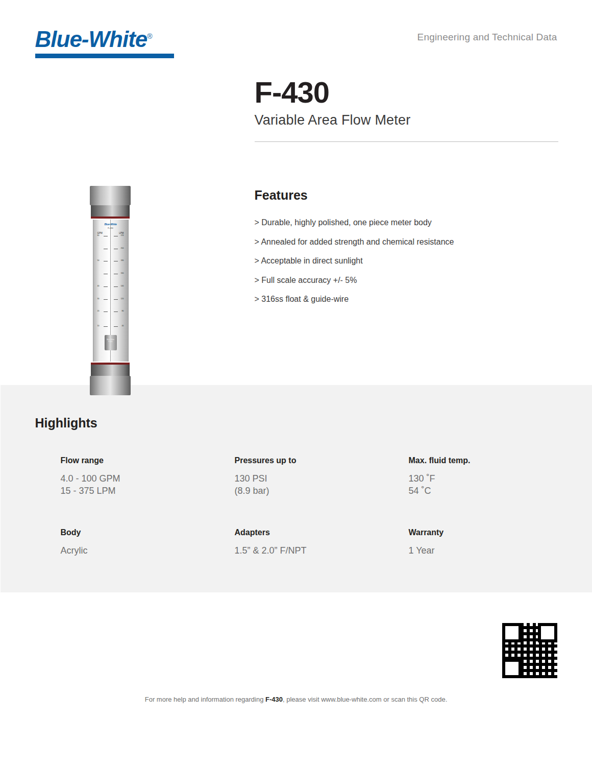Blue-White®
Engineering and Technical Data
F-430
Variable Area Flow Meter
Blue-White
F-430
GPM LPM
60 226
200
50 180
160
40 140
30 120
20 80
10 40
Blue-White
F-430
Features
Durable, highly polished, one piece meter body
Annealed for added strength and chemical resistance
Acceptable in direct sunlight
Full scale accuracy +/- 5%
316ss float & guide-wire
Highlights
Flow range
4.0 - 100 GPM
15 - 375 LPM
Pressures up to
130 PSI
(8.9 bar)
Max. fluid temp.
130 ˚F
54 ˚C
Body
Acrylic
Adapters
1.5” & 2.0” F/NPT
Warranty
1 Year
For more help and information regarding F-430, please visit www.blue-white.com or scan this QR code.